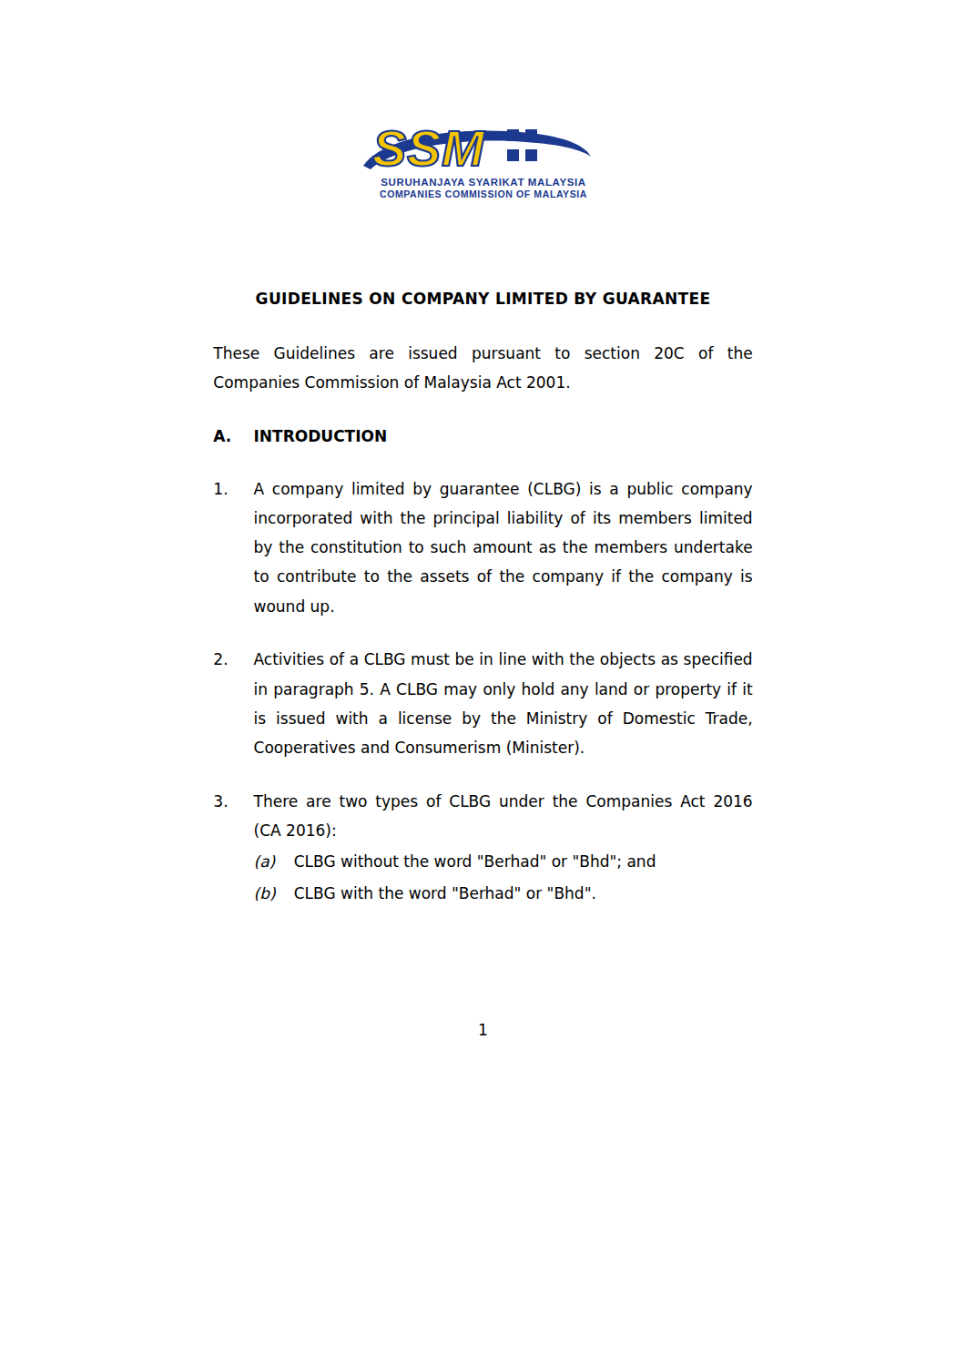S S M SURUHANJAYA SYARIKAT MALAYSIA COMPANIES COMMISSION OF MALAYSIA
GUIDELINES ON COMPANY LIMITED BY GUARANTEE
These Guidelines are issued pursuant to section 20C of the Companies Commission of Malaysia Act 2001.
A. INTRODUCTION
1.
A company limited by guarantee (CLBG) is a public company incorporated with the principal liability of its members limited by the constitution to such amount as the members undertake to contribute to the assets of the company if the company is wound up.
2.
Activities of a CLBG must be in line with the objects as specified in paragraph 5. A CLBG may only hold any land or property if it is issued with a license by the Ministry of Domestic Trade, Cooperatives and Consumerism (Minister).
3.
There are two types of CLBG under the Companies Act 2016 (CA 2016):
(a) CLBG without the word "Berhad" or "Bhd"; and
(b) CLBG with the word "Berhad" or "Bhd".
1